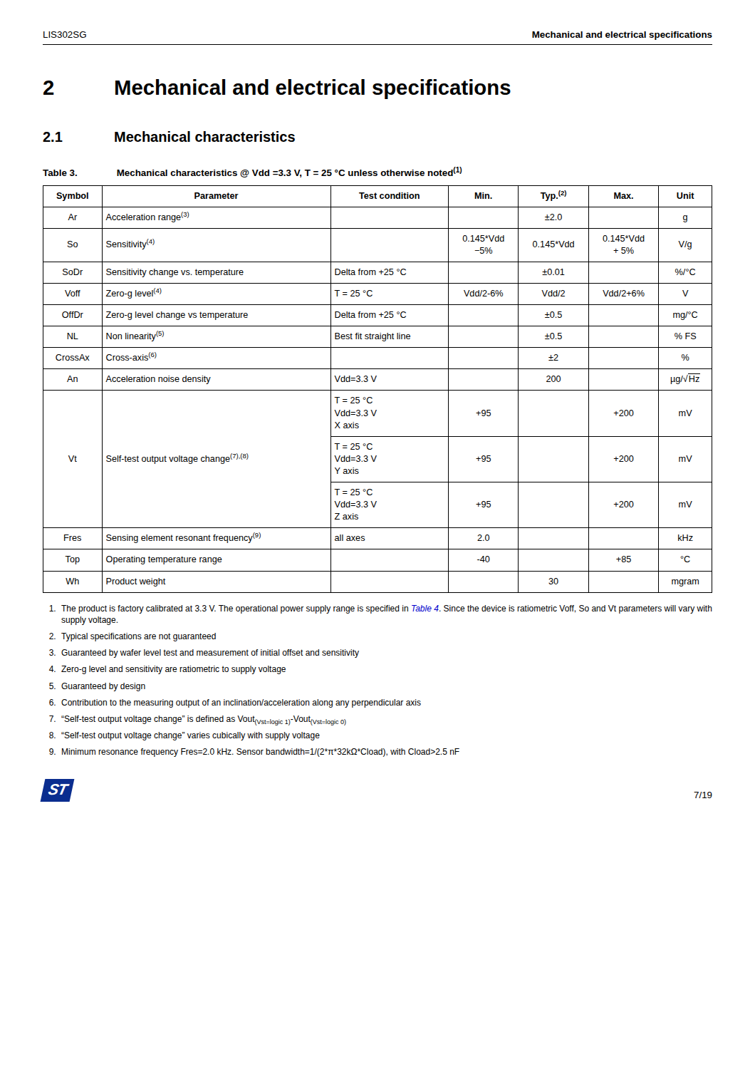LIS302SG Mechanical and electrical specifications
2 Mechanical and electrical specifications
2.1 Mechanical characteristics
Table 3. Mechanical characteristics @ Vdd =3.3 V, T = 25 °C unless otherwise noted(1)
| Symbol | Parameter | Test condition | Min. | Typ. (2) | Max. | Unit |
| --- | --- | --- | --- | --- | --- | --- |
| Ar | Acceleration range (3) | | | ±2.0 | | g |
| So | Sensitivity (4) | | 0.145*Vdd −5% | 0.145*Vdd | 0.145*Vdd + 5% | V/g |
| SoDr | Sensitivity change vs. temperature | Delta from +25 °C | | ±0.01 | | %/°C |
| Voff | Zero-g level (4) | T = 25 °C | Vdd/2-6% | Vdd/2 | Vdd/2+6% | V |
| OffDr | Zero-g level change vs temperature | Delta from +25 °C | | ±0.5 | | mg/°C |
| NL | Non linearity (5) | Best fit straight line | | ±0.5 | | % FS |
| CrossAx | Cross-axis (6) | | | ±2 | | % |
| An | Acceleration noise density | Vdd=3.3 V | | 200 | | µg/ √ Hz |
| Vt | Self-test output voltage change (7),(8) | T = 25 °C Vdd=3.3 V X axis | +95 | | +200 | mV |
| T = 25 °C Vdd=3.3 V Y axis | +95 | | +200 | mV |
| T = 25 °C Vdd=3.3 V Z axis | +95 | | +200 | mV |
| Fres | Sensing element resonant frequency (9) | all axes | 2.0 | | | kHz |
| Top | Operating temperature range | | -40 | | +85 | °C |
| Wh | Product weight | | | 30 | | mgram |
The product is factory calibrated at 3.3 V. The operational power supply range is specified in Table 4. Since the device is ratiometric Voff, So and Vt parameters will vary with supply voltage.
Typical specifications are not guaranteed
Guaranteed by wafer level test and measurement of initial offset and sensitivity
Zero-g level and sensitivity are ratiometric to supply voltage
Guaranteed by design
Contribution to the measuring output of an inclination/acceleration along any perpendicular axis
“Self-test output voltage change” is defined as Vout(Vst=logic 1)-Vout(Vst=logic 0)
“Self-test output voltage change” varies cubically with supply voltage
Minimum resonance frequency Fres=2.0 kHz. Sensor bandwidth=1/(2*π*32kΩ*Cload), with Cload>2.5 nF
ST 7/19